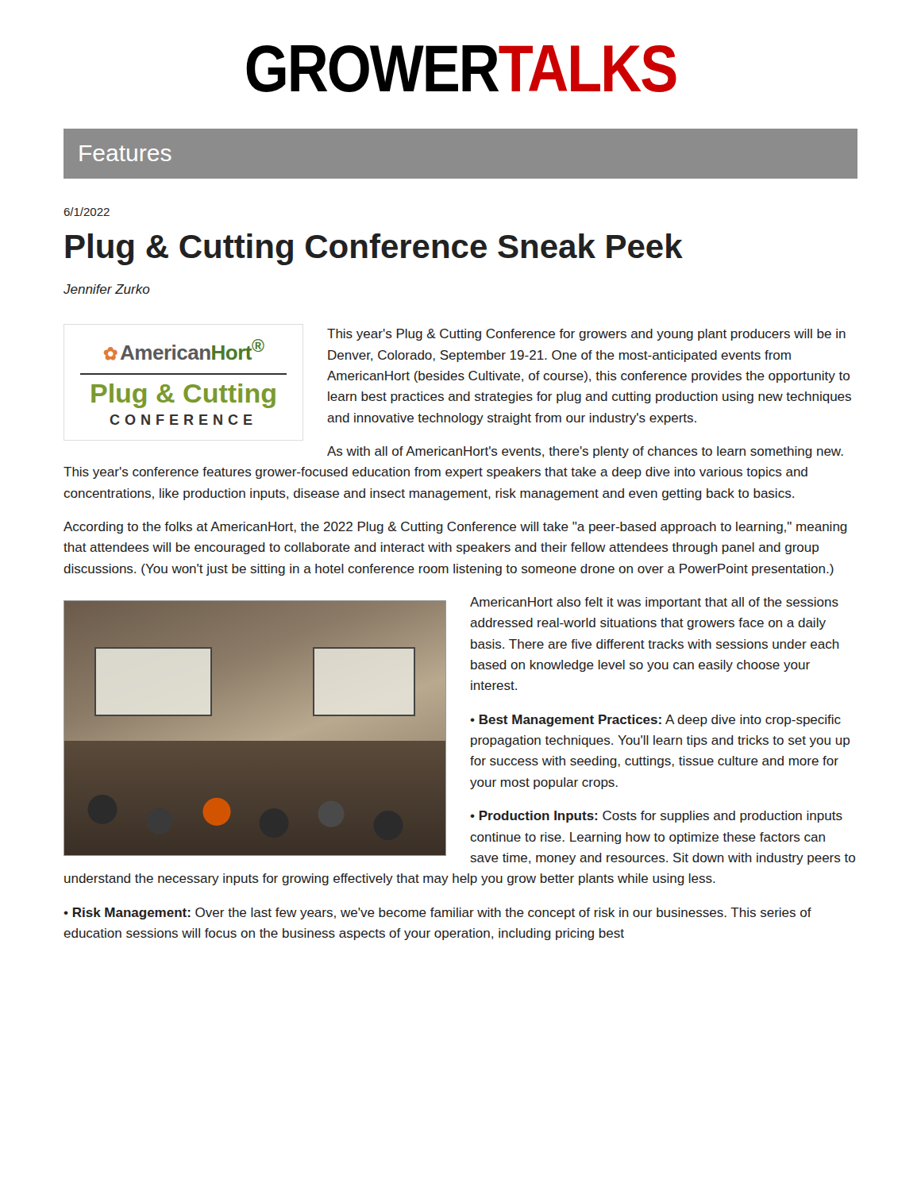GROWER TALKS
Features
6/1/2022
Plug & Cutting Conference Sneak Peek
Jennifer Zurko
✿American Hort®
Plug & Cutting
CONFERENCE
This year's Plug & Cutting Conference for growers and young plant producers will be in Denver, Colorado, September 19-21. One of the most-anticipated events from AmericanHort (besides Cultivate, of course), this conference provides the opportunity to learn best practices and strategies for plug and cutting production using new techniques and innovative technology straight from our industry's experts.
As with all of AmericanHort's events, there's plenty of chances to learn something new. This year's conference features grower-focused education from expert speakers that take a deep dive into various topics and concentrations, like production inputs, disease and insect management, risk management and even getting back to basics.
According to the folks at AmericanHort, the 2022 Plug & Cutting Conference will take "a peer-based approach to learning," meaning that attendees will be encouraged to collaborate and interact with speakers and their fellow attendees through panel and group discussions. (You won't just be sitting in a hotel conference room listening to someone drone on over a PowerPoint presentation.)
AmericanHort also felt it was important that all of the sessions addressed real-world situations that growers face on a daily basis. There are five different tracks with sessions under each based on knowledge level so you can easily choose your interest.
• Best Management Practices: A deep dive into crop-specific propagation techniques. You'll learn tips and tricks to set you up for success with seeding, cuttings, tissue culture and more for your most popular crops.
• Production Inputs: Costs for supplies and production inputs continue to rise. Learning how to optimize these factors can save time, money and resources. Sit down with industry peers to understand the necessary inputs for growing effectively that may help you grow better plants while using less.
• Risk Management: Over the last few years, we've become familiar with the concept of risk in our businesses. This series of education sessions will focus on the business aspects of your operation, including pricing best